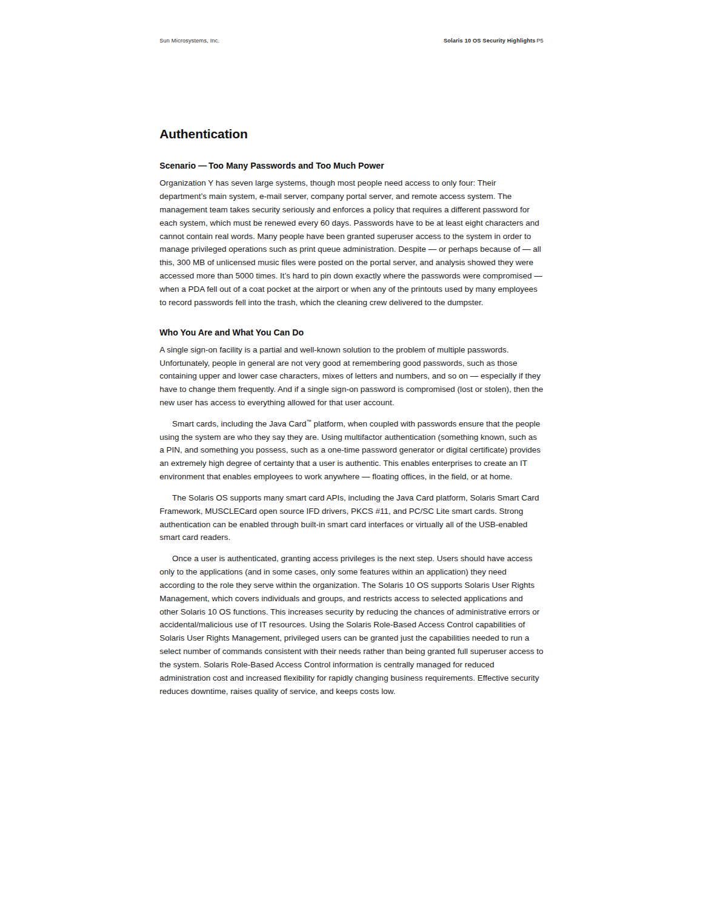Sun Microsystems, Inc.
Solaris 10 OS Security Highlights P5
Authentication
Scenario — Too Many Passwords and Too Much Power
Organization Y has seven large systems, though most people need access to only four: Their department’s main system, e-mail server, company portal server, and remote access system. The management team takes security seriously and enforces a policy that requires a different password for each system, which must be renewed every 60 days. Passwords have to be at least eight characters and cannot contain real words. Many people have been granted superuser access to the system in order to manage privileged operations such as print queue administration. Despite — or perhaps because of — all this, 300 MB of unlicensed music files were posted on the portal server, and analysis showed they were accessed more than 5000 times. It’s hard to pin down exactly where the passwords were compromised — when a PDA fell out of a coat pocket at the airport or when any of the printouts used by many employees to record passwords fell into the trash, which the cleaning crew delivered to the dumpster.
Who You Are and What You Can Do
A single sign-on facility is a partial and well-known solution to the problem of multiple passwords. Unfortunately, people in general are not very good at remembering good passwords, such as those containing upper and lower case characters, mixes of letters and numbers, and so on — especially if they have to change them frequently. And if a single sign-on password is compromised (lost or stolen), then the new user has access to everything allowed for that user account.
Smart cards, including the Java Card™ platform, when coupled with passwords ensure that the people using the system are who they say they are. Using multifactor authentication (something known, such as a PIN, and something you possess, such as a one-time password generator or digital certificate) provides an extremely high degree of certainty that a user is authentic. This enables enterprises to create an IT environment that enables employees to work anywhere — floating offices, in the field, or at home.
The Solaris OS supports many smart card APIs, including the Java Card platform, Solaris Smart Card Framework, MUSCLECard open source IFD drivers, PKCS #11, and PC/SC Lite smart cards. Strong authentication can be enabled through built-in smart card interfaces or virtually all of the USB-enabled smart card readers.
Once a user is authenticated, granting access privileges is the next step. Users should have access only to the applications (and in some cases, only some features within an application) they need according to the role they serve within the organization. The Solaris 10 OS supports Solaris User Rights Management, which covers individuals and groups, and restricts access to selected applications and other Solaris 10 OS functions. This increases security by reducing the chances of administrative errors or accidental/malicious use of IT resources. Using the Solaris Role-Based Access Control capabilities of Solaris User Rights Management, privileged users can be granted just the capabilities needed to run a select number of commands consistent with their needs rather than being granted full superuser access to the system. Solaris Role-Based Access Control information is centrally managed for reduced administration cost and increased flexibility for rapidly changing business requirements. Effective security reduces downtime, raises quality of service, and keeps costs low.